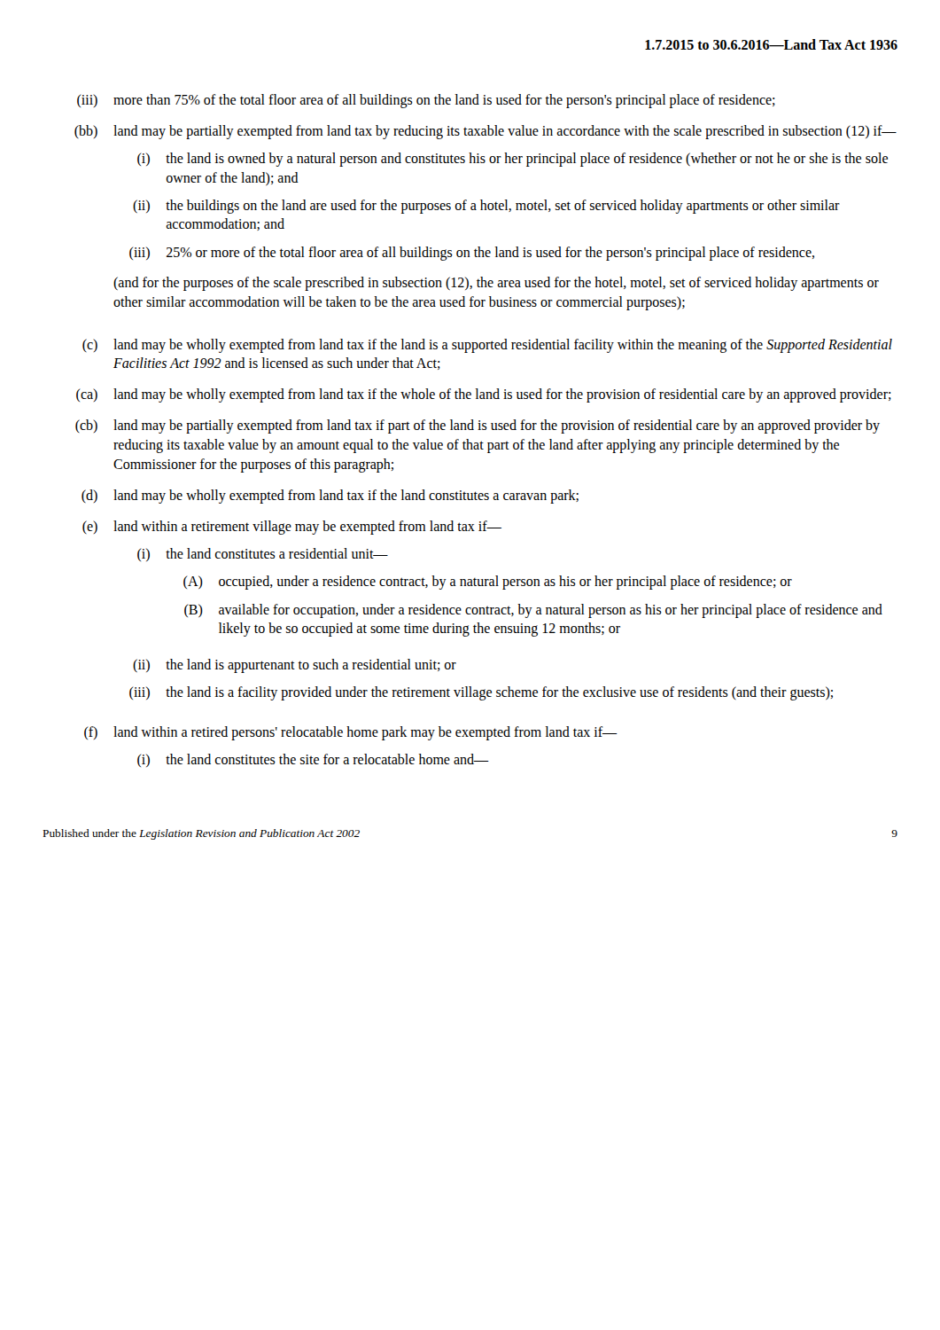1.7.2015 to 30.6.2016—Land Tax Act 1936
(iii) more than 75% of the total floor area of all buildings on the land is used for the person's principal place of residence;
(bb)
land may be partially exempted from land tax by reducing its taxable value in accordance with the scale prescribed in subsection (12) if—
(i) the land is owned by a natural person and constitutes his or her principal place of residence (whether or not he or she is the sole owner of the land); and
(ii) the buildings on the land are used for the purposes of a hotel, motel, set of serviced holiday apartments or other similar accommodation; and
(iii) 25% or more of the total floor area of all buildings on the land is used for the person's principal place of residence,
(and for the purposes of the scale prescribed in subsection (12), the area used for the hotel, motel, set of serviced holiday apartments or other similar accommodation will be taken to be the area used for business or commercial purposes);
(c) land may be wholly exempted from land tax if the land is a supported residential facility within the meaning of the Supported Residential Facilities Act 1992 and is licensed as such under that Act;
(ca) land may be wholly exempted from land tax if the whole of the land is used for the provision of residential care by an approved provider;
(cb) land may be partially exempted from land tax if part of the land is used for the provision of residential care by an approved provider by reducing its taxable value by an amount equal to the value of that part of the land after applying any principle determined by the Commissioner for the purposes of this paragraph;
(d) land may be wholly exempted from land tax if the land constitutes a caravan park;
(e)
land within a retirement village may be exempted from land tax if—
(i)
the land constitutes a residential unit—
(A) occupied, under a residence contract, by a natural person as his or her principal place of residence; or
(B) available for occupation, under a residence contract, by a natural person as his or her principal place of residence and likely to be so occupied at some time during the ensuing 12 months; or
(ii) the land is appurtenant to such a residential unit; or
(iii) the land is a facility provided under the retirement village scheme for the exclusive use of residents (and their guests);
(f)
land within a retired persons' relocatable home park may be exempted from land tax if—
(i) the land constitutes the site for a relocatable home and—
Published under the Legislation Revision and Publication Act 2002
9